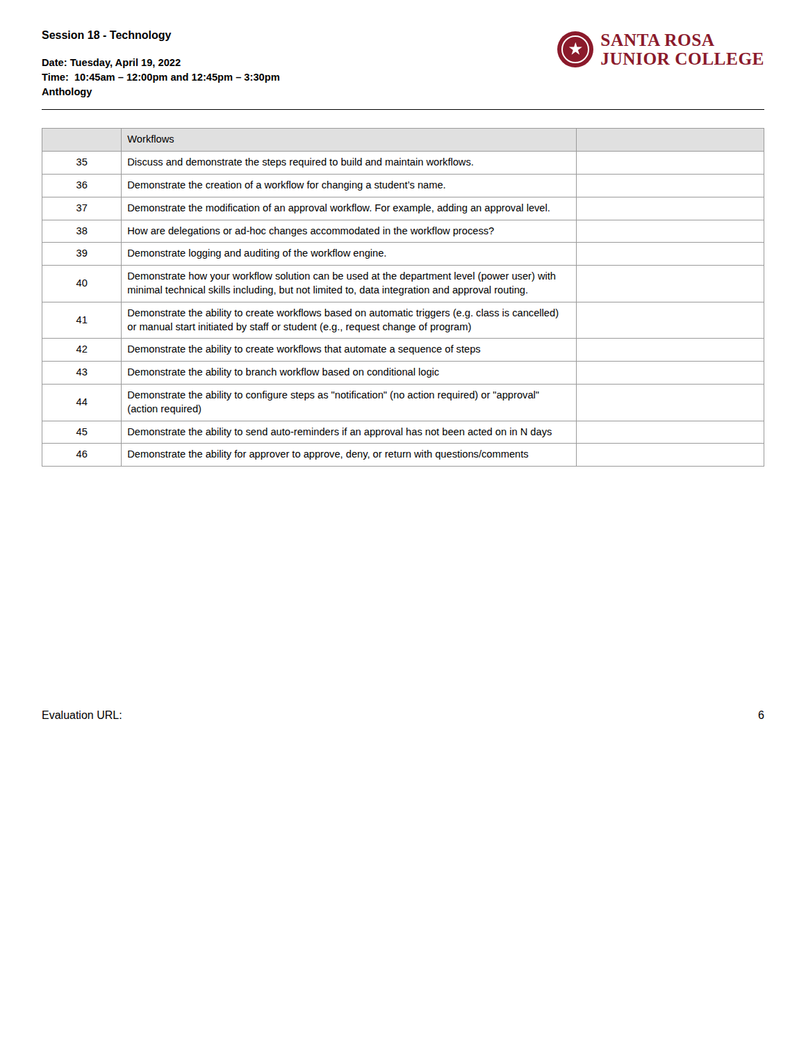SANTA ROSA
JUNIOR COLLEGE
Session 18 - Technology
Date: Tuesday, April 19, 2022
Time: 10:45am – 12:00pm and 12:45pm – 3:30pm
Anthology
| | Workflows | |
| 35 | Discuss and demonstrate the steps required to build and maintain workflows. | |
| 36 | Demonstrate the creation of a workflow for changing a student’s name. | |
| 37 | Demonstrate the modification of an approval workflow. For example, adding an approval level. | |
| 38 | How are delegations or ad-hoc changes accommodated in the workflow process? | |
| 39 | Demonstrate logging and auditing of the workflow engine. | |
| 40 | Demonstrate how your workflow solution can be used at the department level (power user) with minimal technical skills including, but not limited to, data integration and approval routing. | |
| 41 | Demonstrate the ability to create workflows based on automatic triggers (e.g. class is cancelled) or manual start initiated by staff or student (e.g., request change of program) | |
| 42 | Demonstrate the ability to create workflows that automate a sequence of steps | |
| 43 | Demonstrate the ability to branch workflow based on conditional logic | |
| 44 | Demonstrate the ability to configure steps as "notification" (no action required) or "approval" (action required) | |
| 45 | Demonstrate the ability to send auto-reminders if an approval has not been acted on in N days | |
| 46 | Demonstrate the ability for approver to approve, deny, or return with questions/comments | |
Evaluation URL: 6